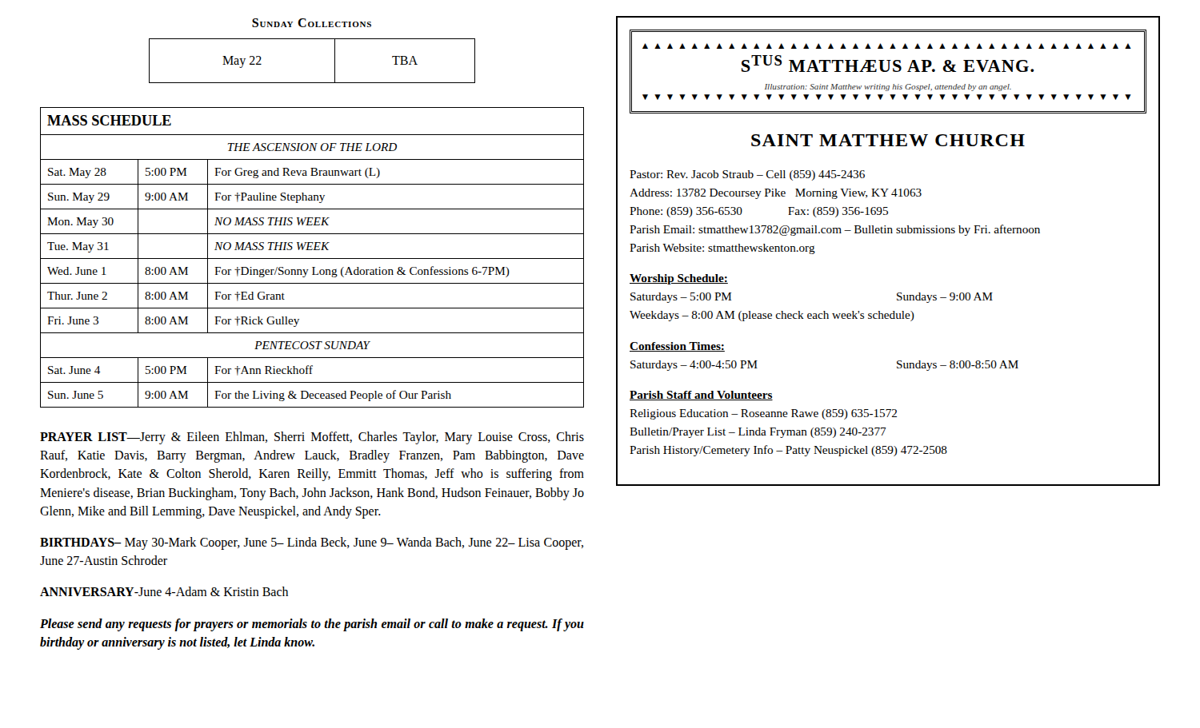Sunday Collections
| May 22 | TBA |
| MASS SCHEDULE |
| THE ASCENSION OF THE LORD |
| Sat. May 28 | 5:00 PM | For Greg and Reva Braunwart (L) |
| Sun. May 29 | 9:00 AM | For †Pauline Stephany |
| Mon. May 30 | | NO MASS THIS WEEK |
| Tue. May 31 | | NO MASS THIS WEEK |
| Wed. June 1 | 8:00 AM | For †Dinger/Sonny Long (Adoration & Confessions 6-7PM) |
| Thur. June 2 | 8:00 AM | For †Ed Grant |
| Fri. June 3 | 8:00 AM | For †Rick Gulley |
| PENTECOST SUNDAY |
| Sat. June 4 | 5:00 PM | For †Ann Rieckhoff |
| Sun. June 5 | 9:00 AM | For the Living & Deceased People of Our Parish |
PRAYER LIST—Jerry & Eileen Ehlman, Sherri Moffett, Charles Taylor, Mary Louise Cross, Chris Rauf, Katie Davis, Barry Bergman, Andrew Lauck, Bradley Franzen, Pam Babbington, Dave Kordenbrock, Kate & Colton Sherold, Karen Reilly, Emmitt Thomas, Jeff who is suffering from Meniere's disease, Brian Buckingham, Tony Bach, John Jackson, Hank Bond, Hudson Feinauer, Bobby Jo Glenn, Mike and Bill Lemming, Dave Neuspickel, and Andy Sper.
BIRTHDAYS– May 30-Mark Cooper, June 5– Linda Beck, June 9– Wanda Bach, June 22– Lisa Cooper, June 27-Austin Schroder
ANNIVERSARY-June 4-Adam & Kristin Bach
Please send any requests for prayers or memorials to the parish email or call to make a request. If you birthday or anniversary is not listed, let Linda know.
▲▲▲▲▲▲▲▲▲▲▲▲▲▲▲▲▲▲▲▲▲▲▲▲▲▲▲▲▲▲▲▲▲▲▲▲▲▲▲▲
STUS MATTHÆUS AP. & EVANG.
Illustration: Saint Matthew writing his Gospel, attended by an angel.
▼▼▼▼▼▼▼▼▼▼▼▼▼▼▼▼▼▼▼▼▼▼▼▼▼▼▼▼▼▼▼▼▼▼▼▼▼▼▼▼
SAINT MATTHEW CHURCH
Pastor: Rev. Jacob Straub – Cell (859) 445-2436
Address: 13782 Decoursey Pike Morning View, KY 41063
Phone: (859) 356-6530 Fax: (859) 356-1695
Parish Email: stmatthew13782@gmail.com – Bulletin submissions by Fri. afternoon
Parish Website: stmatthewskenton.org
Worship Schedule:
Saturdays – 5:00 PM
Sundays – 9:00 AM
Weekdays – 8:00 AM (please check each week's schedule)
Confession Times:
Saturdays – 4:00-4:50 PM
Sundays – 8:00-8:50 AM
Parish Staff and Volunteers
Religious Education – Roseanne Rawe (859) 635-1572
Bulletin/Prayer List – Linda Fryman (859) 240-2377
Parish History/Cemetery Info – Patty Neuspickel (859) 472-2508